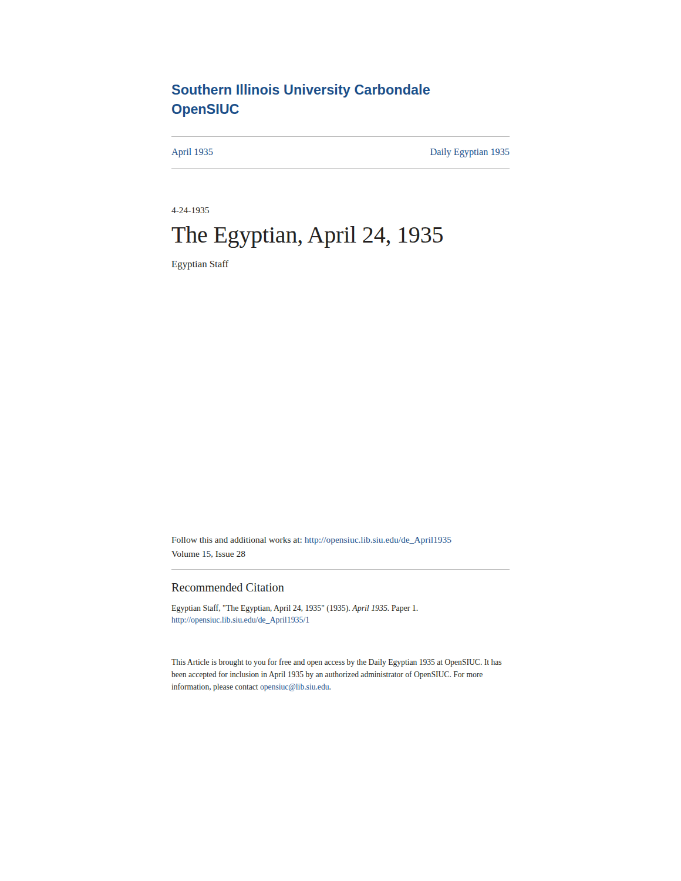Southern Illinois University Carbondale
OpenSIUC
April 1935
Daily Egyptian 1935
4-24-1935
The Egyptian, April 24, 1935
Egyptian Staff
Follow this and additional works at: http://opensiuc.lib.siu.edu/de_April1935
Volume 15, Issue 28
Recommended Citation
Egyptian Staff, "The Egyptian, April 24, 1935" (1935). April 1935. Paper 1.
http://opensiuc.lib.siu.edu/de_April1935/1
This Article is brought to you for free and open access by the Daily Egyptian 1935 at OpenSIUC. It has been accepted for inclusion in April 1935 by an authorized administrator of OpenSIUC. For more information, please contact opensiuc@lib.siu.edu.